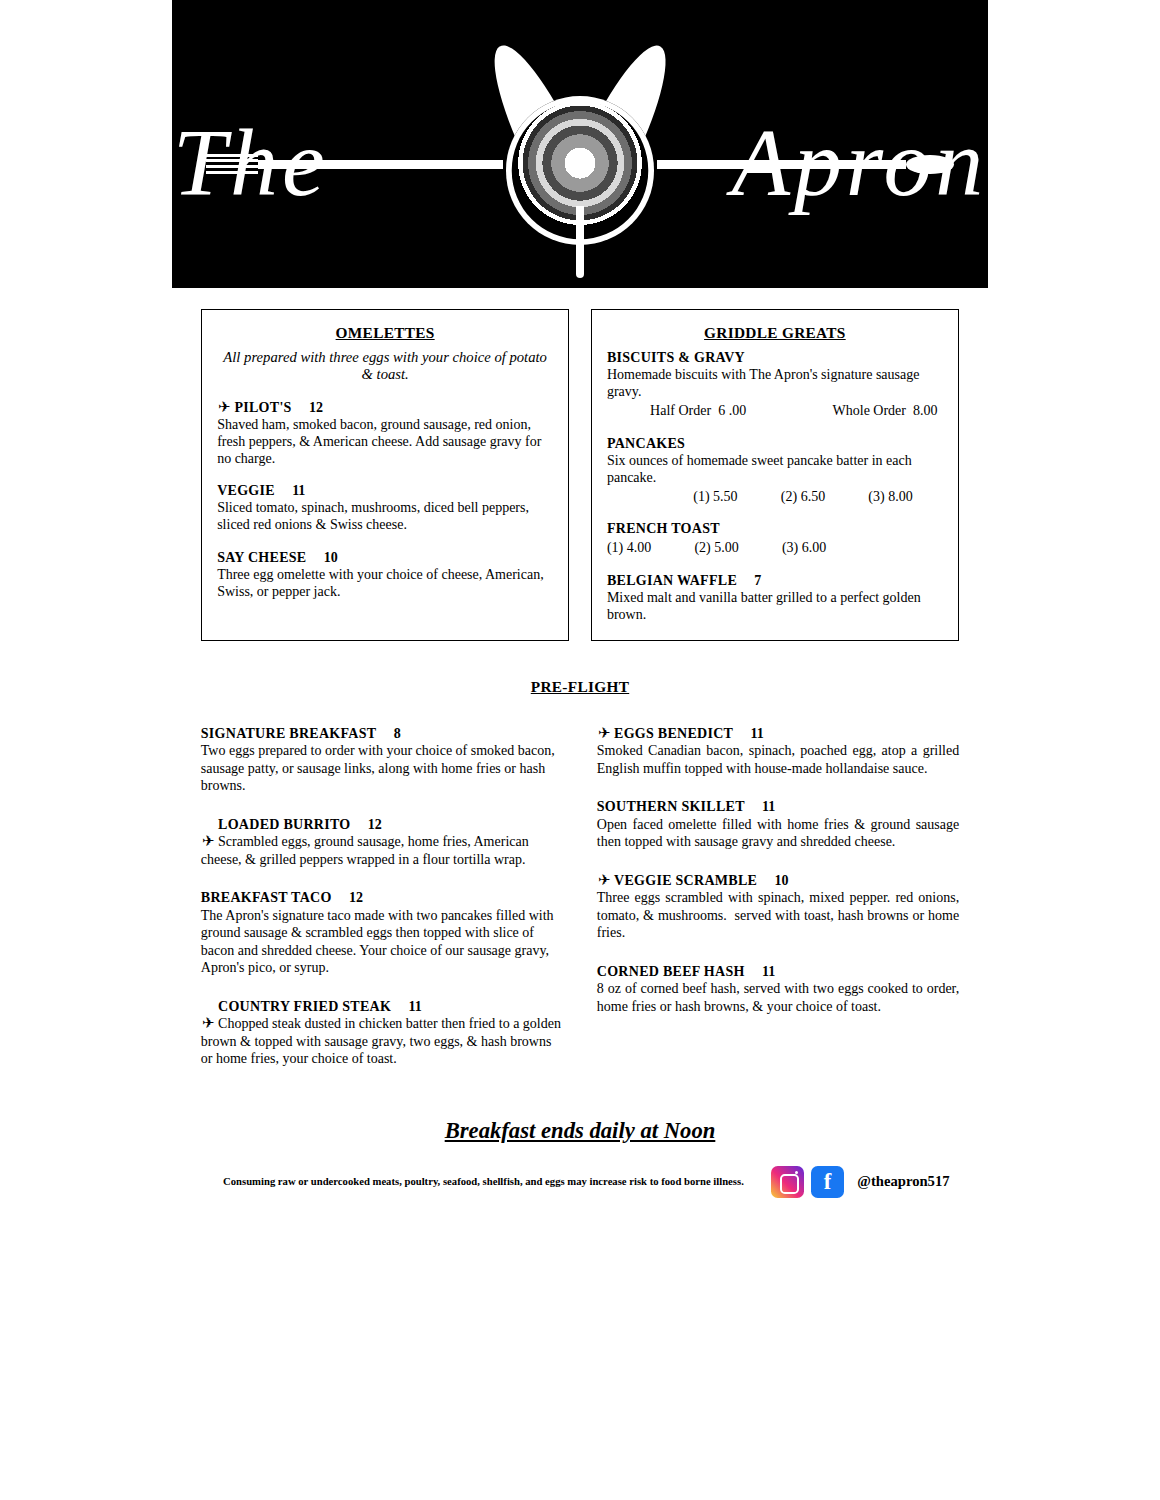The Apron
OMELETTES
All prepared with three eggs with your choice of potato & toast.
✈PILOT'S 12 Shaved ham, smoked bacon, ground sausage, red onion, fresh peppers, & American cheese. Add sausage gravy for no charge.
VEGGIE 11 Sliced tomato, spinach, mushrooms, diced bell peppers, sliced red onions & Swiss cheese.
SAY CHEESE 10 Three egg omelette with your choice of cheese, American, Swiss, or pepper jack.
GRIDDLE GREATS
BISCUITS & GRAVY Homemade biscuits with The Apron's signature sausage gravy. Half Order 6 .00 Whole Order 8.00
PANCAKES Six ounces of homemade sweet pancake batter in each pancake. (1) 5.50 (2) 6.50 (3) 8.00
FRENCH TOAST (1) 4.00 (2) 5.00 (3) 6.00
BELGIAN WAFFLE 7 Mixed malt and vanilla batter grilled to a perfect golden brown.
PRE-FLIGHT
SIGNATURE BREAKFAST 8 Two eggs prepared to order with your choice of smoked bacon, sausage patty, or sausage links, along with home fries or hash browns.
LOADED BURRITO 12 ✈Scrambled eggs, ground sausage, home fries, American cheese, & grilled peppers wrapped in a flour tortilla wrap.
BREAKFAST TACO 12 The Apron's signature taco made with two pancakes filled with ground sausage & scrambled eggs then topped with slice of bacon and shredded cheese. Your choice of our sausage gravy, Apron's pico, or syrup.
COUNTRY FRIED STEAK 11 ✈Chopped steak dusted in chicken batter then fried to a golden brown & topped with sausage gravy, two eggs, & hash browns or home fries, your choice of toast.
✈EGGS BENEDICT 11 Smoked Canadian bacon, spinach, poached egg, atop a grilled English muffin topped with house-made hollandaise sauce.
SOUTHERN SKILLET 11 Open faced omelette filled with home fries & ground sausage then topped with sausage gravy and shredded cheese.
✈VEGGIE SCRAMBLE 10 Three eggs scrambled with spinach, mixed pepper. red onions, tomato, & mushrooms. served with toast, hash browns or home fries.
CORNED BEEF HASH 11 8 oz of corned beef hash, served with two eggs cooked to order, home fries or hash browns, & your choice of toast.
Breakfast ends daily at Noon
Consuming raw or undercooked meats, poultry, seafood, shellfish, and eggs may increase risk to food borne illness.
f @theapron517